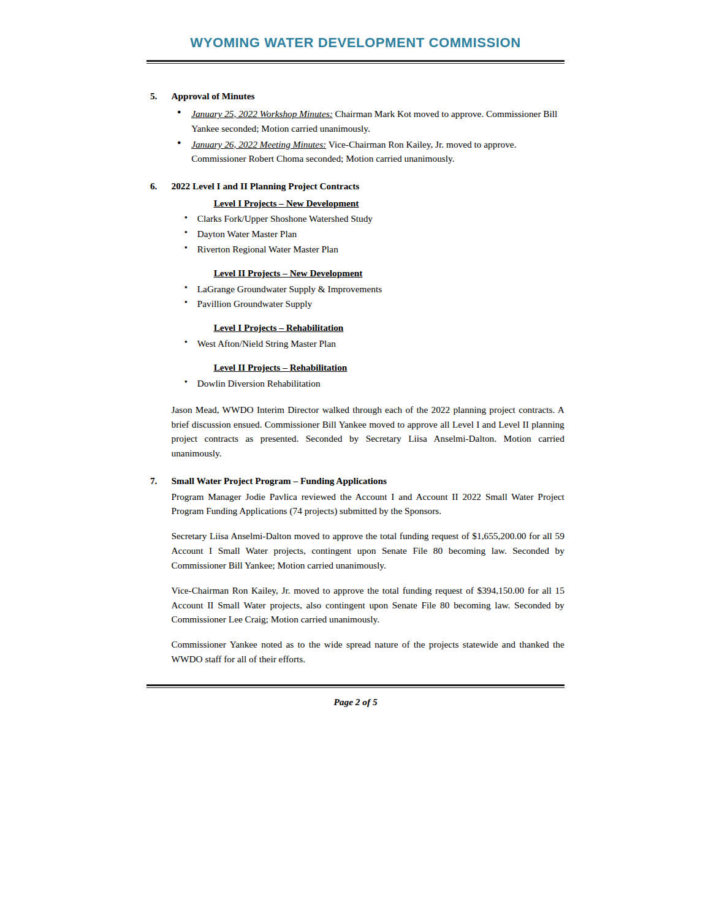WYOMING WATER DEVELOPMENT COMMISSION
5. Approval of Minutes
January 25, 2022 Workshop Minutes: Chairman Mark Kot moved to approve. Commissioner Bill Yankee seconded; Motion carried unanimously.
January 26, 2022 Meeting Minutes: Vice-Chairman Ron Kailey, Jr. moved to approve. Commissioner Robert Choma seconded; Motion carried unanimously.
6. 2022 Level I and II Planning Project Contracts
Level I Projects – New Development
Clarks Fork/Upper Shoshone Watershed Study
Dayton Water Master Plan
Riverton Regional Water Master Plan
Level II Projects – New Development
LaGrange Groundwater Supply & Improvements
Pavillion Groundwater Supply
Level I Projects – Rehabilitation
West Afton/Nield String Master Plan
Level II Projects – Rehabilitation
Dowlin Diversion Rehabilitation
Jason Mead, WWDO Interim Director walked through each of the 2022 planning project contracts. A brief discussion ensued. Commissioner Bill Yankee moved to approve all Level I and Level II planning project contracts as presented. Seconded by Secretary Liisa Anselmi-Dalton. Motion carried unanimously.
7. Small Water Project Program – Funding Applications
Program Manager Jodie Pavlica reviewed the Account I and Account II 2022 Small Water Project Program Funding Applications (74 projects) submitted by the Sponsors.
Secretary Liisa Anselmi-Dalton moved to approve the total funding request of $1,655,200.00 for all 59 Account I Small Water projects, contingent upon Senate File 80 becoming law. Seconded by Commissioner Bill Yankee; Motion carried unanimously.
Vice-Chairman Ron Kailey, Jr. moved to approve the total funding request of $394,150.00 for all 15 Account II Small Water projects, also contingent upon Senate File 80 becoming law. Seconded by Commissioner Lee Craig; Motion carried unanimously.
Commissioner Yankee noted as to the wide spread nature of the projects statewide and thanked the WWDO staff for all of their efforts.
Page 2 of 5